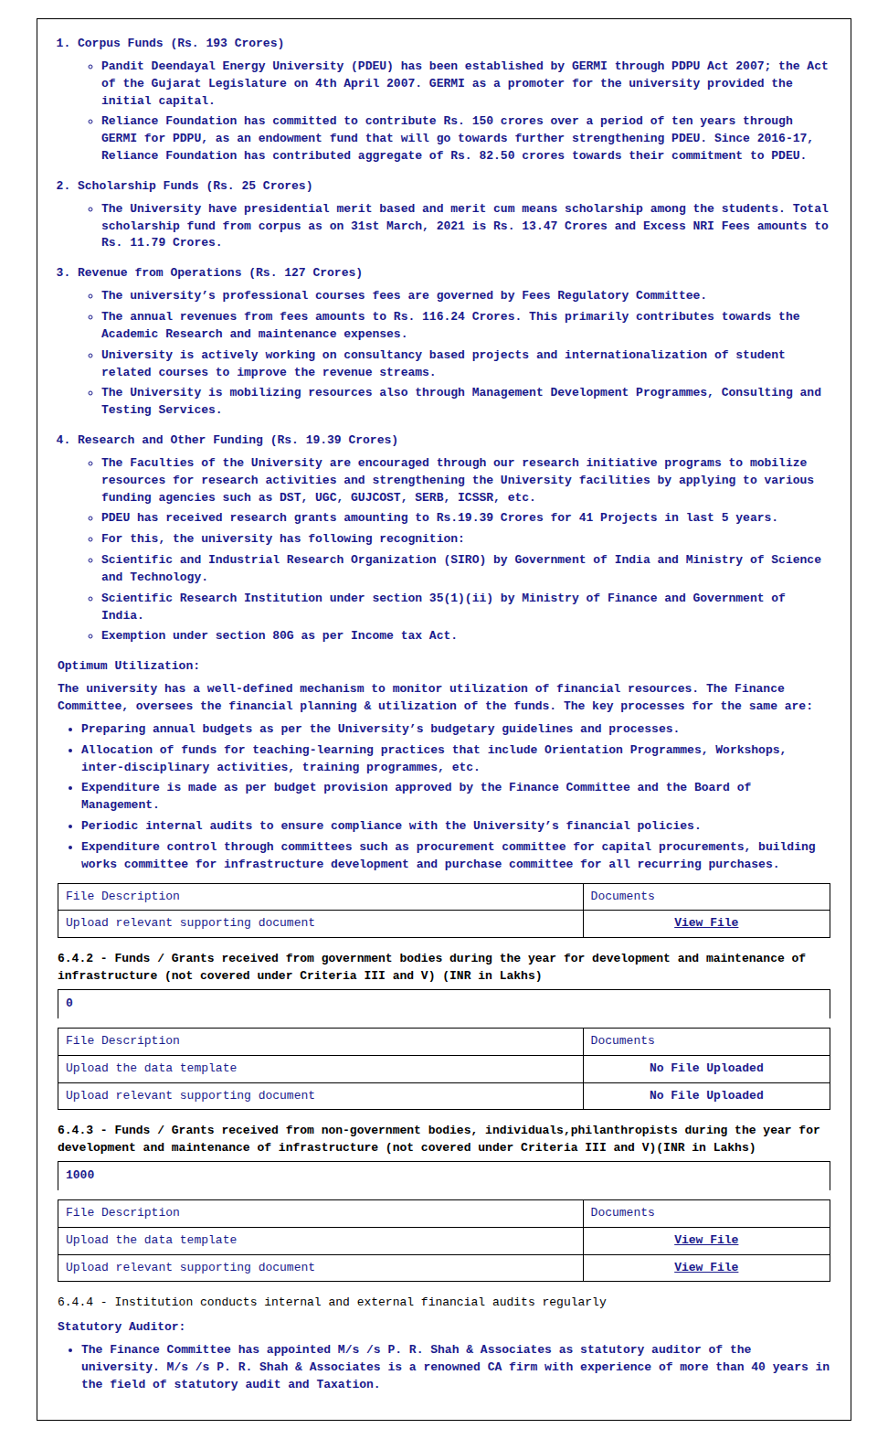Corpus Funds (Rs. 193 Crores)
Pandit Deendayal Energy University (PDEU) has been established by GERMI through PDPU Act 2007; the Act of the Gujarat Legislature on 4th April 2007. GERMI as a promoter for the university provided the initial capital.
Reliance Foundation has committed to contribute Rs. 150 crores over a period of ten years through GERMI for PDPU, as an endowment fund that will go towards further strengthening PDEU. Since 2016-17, Reliance Foundation has contributed aggregate of Rs. 82.50 crores towards their commitment to PDEU.
Scholarship Funds (Rs. 25 Crores)
The University have presidential merit based and merit cum means scholarship among the students. Total scholarship fund from corpus as on 31st March, 2021 is Rs. 13.47 Crores and Excess NRI Fees amounts to Rs. 11.79 Crores.
Revenue from Operations (Rs. 127 Crores)
The university’s professional courses fees are governed by Fees Regulatory Committee.
The annual revenues from fees amounts to Rs. 116.24 Crores. This primarily contributes towards the Academic Research and maintenance expenses.
University is actively working on consultancy based projects and internationalization of student related courses to improve the revenue streams.
The University is mobilizing resources also through Management Development Programmes, Consulting and Testing Services.
Research and Other Funding (Rs. 19.39 Crores)
The Faculties of the University are encouraged through our research initiative programs to mobilize resources for research activities and strengthening the University facilities by applying to various funding agencies such as DST, UGC, GUJCOST, SERB, ICSSR, etc.
PDEU has received research grants amounting to Rs.19.39 Crores for 41 Projects in last 5 years.
For this, the university has following recognition:
Scientific and Industrial Research Organization (SIRO) by Government of India and Ministry of Science and Technology.
Scientific Research Institution under section 35(1)(ii) by Ministry of Finance and Government of India.
Exemption under section 80G as per Income tax Act.
Optimum Utilization:
The university has a well-defined mechanism to monitor utilization of financial resources. The Finance Committee, oversees the financial planning & utilization of the funds. The key processes for the same are:
Preparing annual budgets as per the University’s budgetary guidelines and processes.
Allocation of funds for teaching-learning practices that include Orientation Programmes, Workshops, inter-disciplinary activities, training programmes, etc.
Expenditure is made as per budget provision approved by the Finance Committee and the Board of Management.
Periodic internal audits to ensure compliance with the University’s financial policies.
Expenditure control through committees such as procurement committee for capital procurements, building works committee for infrastructure development and purchase committee for all recurring purchases.
| File Description | Documents |
| Upload relevant supporting document | View File |
6.4.2 - Funds / Grants received from government bodies during the year for development and maintenance of infrastructure (not covered under Criteria III and V) (INR in Lakhs)
0
| File Description | Documents |
| Upload the data template | No File Uploaded |
| Upload relevant supporting document | No File Uploaded |
6.4.3 - Funds / Grants received from non-government bodies, individuals,philanthropists during the year for development and maintenance of infrastructure (not covered under Criteria III and V)(INR in Lakhs)
1000
| File Description | Documents |
| Upload the data template | View File |
| Upload relevant supporting document | View File |
6.4.4 - Institution conducts internal and external financial audits regularly
Statutory Auditor:
The Finance Committee has appointed M/s /s P. R. Shah & Associates as statutory auditor of the university. M/s /s P. R. Shah & Associates is a renowned CA firm with experience of more than 40 years in the field of statutory audit and Taxation.